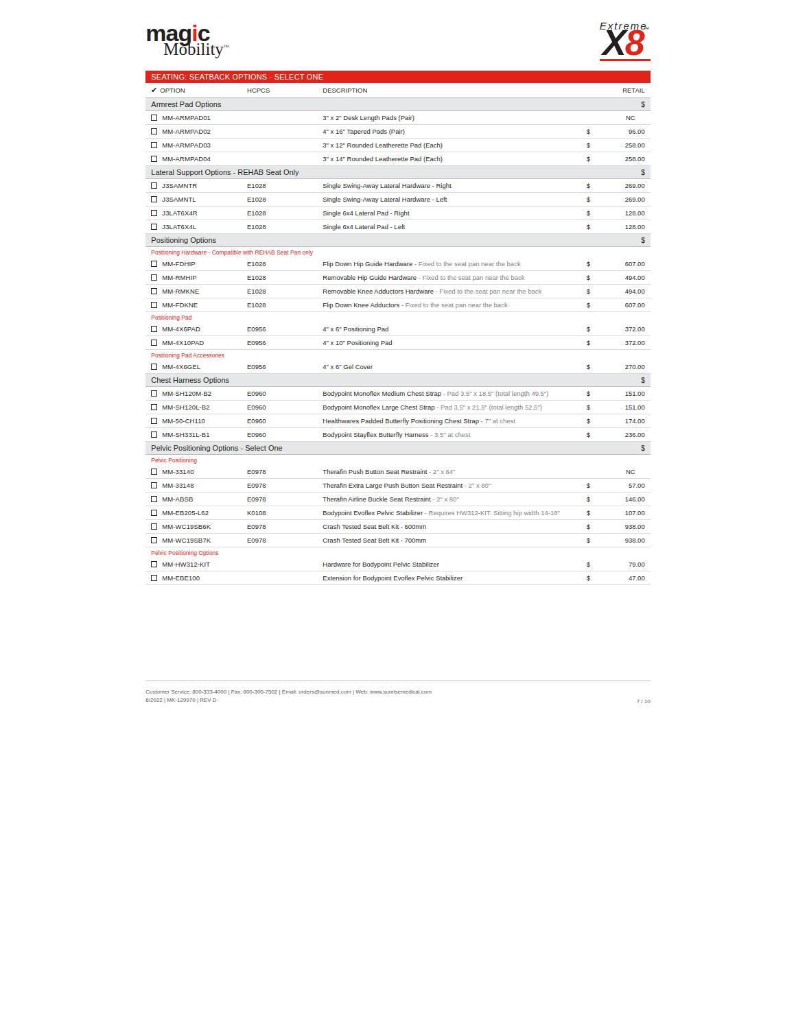magic Mobility™
Extreme X8™
SEATING: SEATBACK OPTIONS - SELECT ONE
| ✔ OPTION | HCPCS | DESCRIPTION | RETAIL |
| --- | --- | --- | --- |
| Armrest Pad Options | $ |
| MM-ARMPAD01 | | 3" x 2" Desk Length Pads (Pair) | NC |
| MM-ARMPAD02 | | 4" x 16" Tapered Pads (Pair) | $ 96.00 |
| MM-ARMPAD03 | | 3" x 12" Rounded Leatherette Pad (Each) | $ 258.00 |
| MM-ARMPAD04 | | 3" x 14" Rounded Leatherette Pad (Each) | $ 258.00 |
| Lateral Support Options - REHAB Seat Only | $ |
| J3SAMNTR | E1028 | Single Swing-Away Lateral Hardware - Right | $ 269.00 |
| J3SAMNTL | E1028 | Single Swing-Away Lateral Hardware - Left | $ 269.00 |
| J3LAT6X4R | E1028 | Single 6x4 Lateral Pad - Right | $ 128.00 |
| J3LAT6X4L | E1028 | Single 6x4 Lateral Pad - Left | $ 128.00 |
| Positioning Options | $ |
| Positioning Hardware - Compatible with REHAB Seat Pan only |
| MM-FDHIP | E1028 | Flip Down Hip Guide Hardware - Fixed to the seat pan near the back | $ 607.00 |
| MM-RMHIP | E1028 | Removable Hip Guide Hardware - Fixed to the seat pan near the back | $ 494.00 |
| MM-RMKNE | E1028 | Removable Knee Adductors Hardware - Fixed to the seat pan near the back | $ 494.00 |
| MM-FDKNE | E1028 | Flip Down Knee Adductors - Fixed to the seat pan near the back | $ 607.00 |
| Positioning Pad |
| MM-4X6PAD | E0956 | 4" x 6" Positioning Pad | $ 372.00 |
| MM-4X10PAD | E0956 | 4" x 10" Positioning Pad | $ 372.00 |
| Positioning Pad Accessories |
| MM-4X6GEL | E0956 | 4" x 6" Gel Cover | $ 270.00 |
| Chest Harness Options | $ |
| MM-SH120M-B2 | E0960 | Bodypoint Monoflex Medium Chest Strap - Pad 3.5" x 18.5" (total length 49.5") | $ 151.00 |
| MM-SH120L-B2 | E0960 | Bodypoint Monoflex Large Chest Strap - Pad 3.5" x 21.5" (total length 52.5") | $ 151.00 |
| MM-50-CH110 | E0960 | Healthwares Padded Butterfly Positioning Chest Strap - 7" at chest | $ 174.00 |
| MM-SH331L-B1 | E0960 | Bodypoint Stayflex Butterfly Harness - 3.5" at chest | $ 236.00 |
| Pelvic Positioning Options - Select One | $ |
| Pelvic Positioning |
| MM-33140 | E0978 | Therafin Push Button Seat Restraint - 2" x 64" | NC |
| MM-33148 | E0978 | Therafin Extra Large Push Button Seat Restraint - 2" x 80" | $ 57.00 |
| MM-ABSB | E0978 | Therafin Airline Buckle Seat Restraint - 2" x 80" | $ 146.00 |
| MM-EB205-L62 | K0108 | Bodypoint Evoflex Pelvic Stabilizer - Requires HW312-KIT. Sitting hip width 14-18" | $ 107.00 |
| MM-WC19SB6K | E0978 | Crash Tested Seat Belt Kit - 600mm | $ 938.00 |
| MM-WC19SB7K | E0978 | Crash Tested Seat Belt Kit - 700mm | $ 938.00 |
| Pelvic Positioning Options |
| MM-HW312-KIT | | Hardware for Bodypoint Pelvic Stabilizer | $ 79.00 |
| MM-EBE100 | | Extension for Bodypoint Evoflex Pelvic Stabilizer | $ 47.00 |
Customer Service: 800-333-4000 | Fax: 800-300-7502 | Email: orders@sunmed.com | Web: www.sunrisemedical.com
6/2022 | MK-129970 | REV D
7 / 10